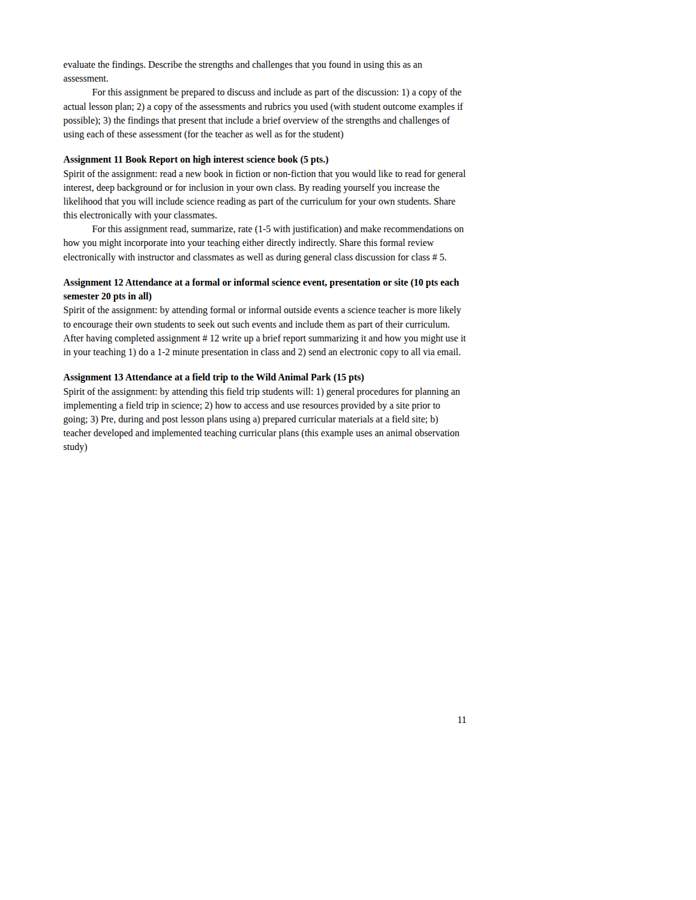evaluate the findings. Describe the strengths and challenges that you found in using this as an assessment.
For this assignment be prepared to discuss and include as part of the discussion: 1) a copy of the actual lesson plan; 2) a copy of the assessments and rubrics you used (with student outcome examples if possible); 3) the findings that present that include a brief overview of the strengths and challenges of using each of these assessment (for the teacher as well as for the student)
Assignment 11 Book Report on high interest science book (5 pts.)
Spirit of the assignment: read a new book in fiction or non-fiction that you would like to read for general interest, deep background or for inclusion in your own class. By reading yourself you increase the likelihood that you will include science reading as part of the curriculum for your own students. Share this electronically with your classmates.
For this assignment read, summarize, rate (1-5 with justification) and make recommendations on how you might incorporate into your teaching either directly indirectly. Share this formal review electronically with instructor and classmates as well as during general class discussion for class # 5.
Assignment 12 Attendance at a formal or informal science event, presentation or site (10 pts each semester 20 pts in all)
Spirit of the assignment: by attending formal or informal outside events a science teacher is more likely to encourage their own students to seek out such events and include them as part of their curriculum. After having completed assignment # 12 write up a brief report summarizing it and how you might use it in your teaching 1) do a 1-2 minute presentation in class and 2) send an electronic copy to all via email.
Assignment 13 Attendance at a field trip to the Wild Animal Park (15 pts)
Spirit of the assignment: by attending this field trip students will: 1) general procedures for planning an implementing a field trip in science; 2) how to access and use resources provided by a site prior to going; 3) Pre, during and post lesson plans using a) prepared curricular materials at a field site; b) teacher developed and implemented teaching curricular plans (this example uses an animal observation study)
11